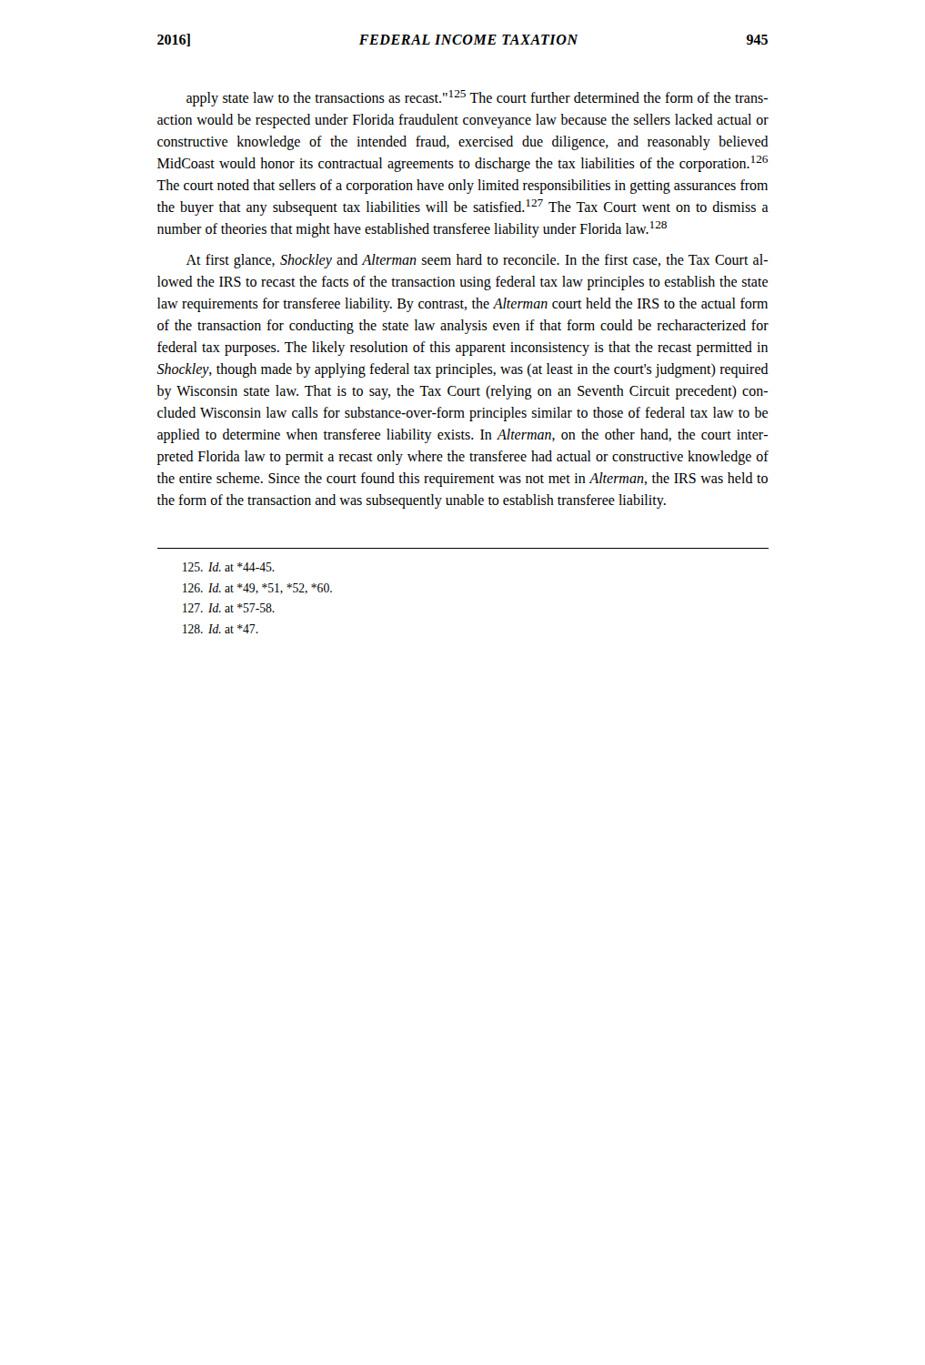2016] FEDERAL INCOME TAXATION 945
apply state law to the transactions as recast."125 The court further determined the form of the transaction would be respected under Florida fraudulent conveyance law because the sellers lacked actual or constructive knowledge of the intended fraud, exercised due diligence, and reasonably believed MidCoast would honor its contractual agreements to discharge the tax liabilities of the corporation.126 The court noted that sellers of a corporation have only limited responsibilities in getting assurances from the buyer that any subsequent tax liabilities will be satisfied.127 The Tax Court went on to dismiss a number of theories that might have established transferee liability under Florida law.128
At first glance, Shockley and Alterman seem hard to reconcile. In the first case, the Tax Court allowed the IRS to recast the facts of the transaction using federal tax law principles to establish the state law requirements for transferee liability. By contrast, the Alterman court held the IRS to the actual form of the transaction for conducting the state law analysis even if that form could be recharacterized for federal tax purposes. The likely resolution of this apparent inconsistency is that the recast permitted in Shockley, though made by applying federal tax principles, was (at least in the court's judgment) required by Wisconsin state law. That is to say, the Tax Court (relying on an Seventh Circuit precedent) concluded Wisconsin law calls for substance-over-form principles similar to those of federal tax law to be applied to determine when transferee liability exists. In Alterman, on the other hand, the court interpreted Florida law to permit a recast only where the transferee had actual or constructive knowledge of the entire scheme. Since the court found this requirement was not met in Alterman, the IRS was held to the form of the transaction and was subsequently unable to establish transferee liability.
125. Id. at *44-45.
126. Id. at *49, *51, *52, *60.
127. Id. at *57-58.
128. Id. at *47.